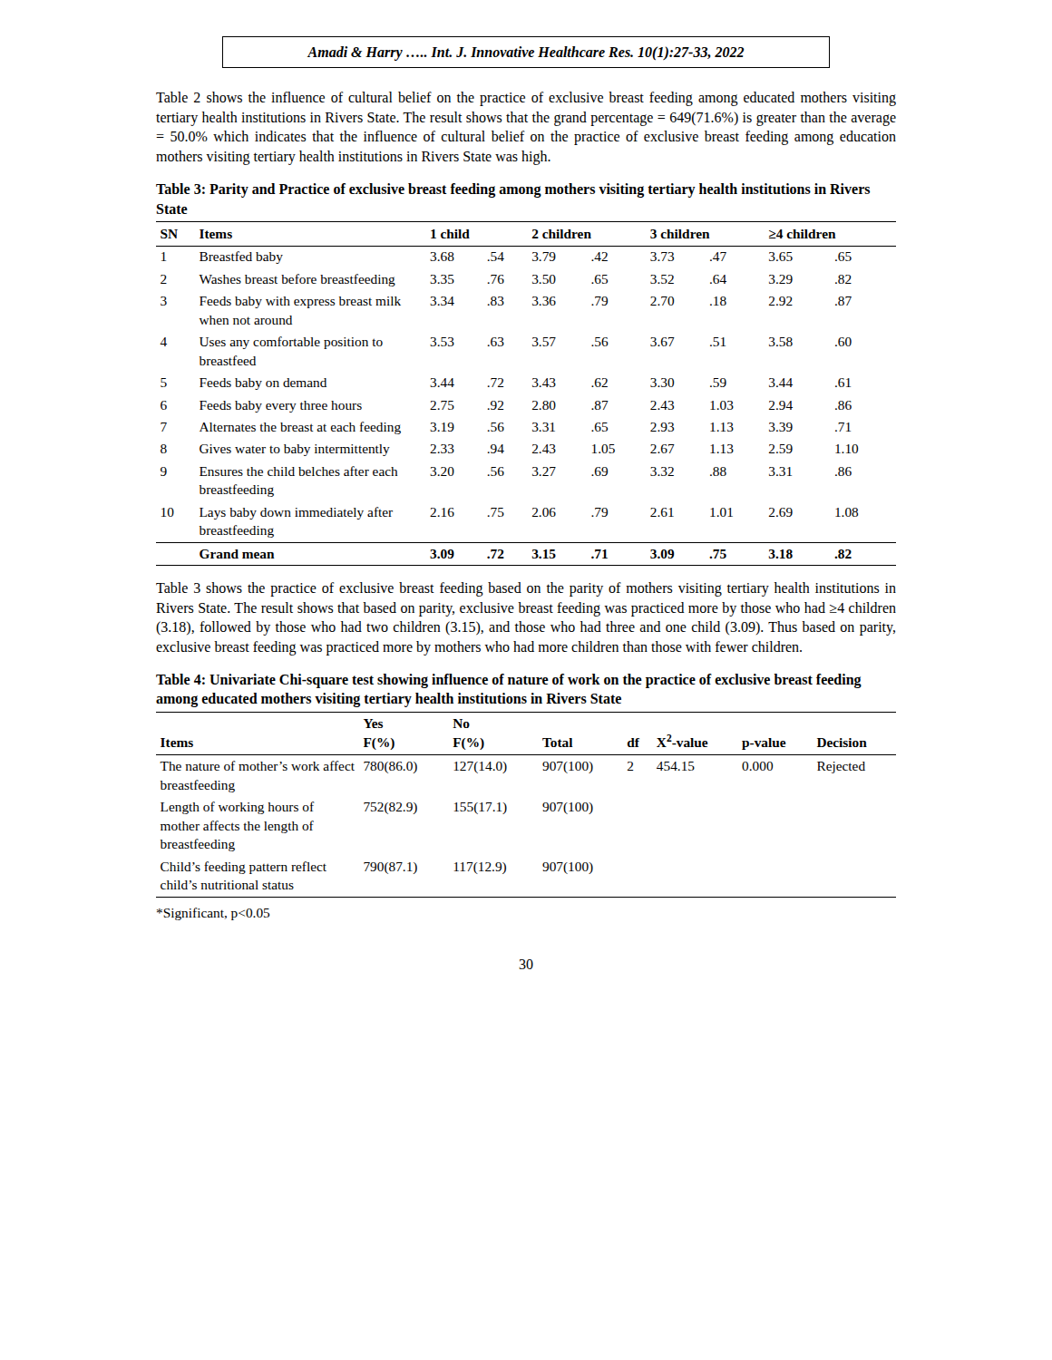Amadi & Harry ….. Int. J. Innovative Healthcare Res. 10(1):27-33, 2022
Table 2 shows the influence of cultural belief on the practice of exclusive breast feeding among educated mothers visiting tertiary health institutions in Rivers State. The result shows that the grand percentage = 649(71.6%) is greater than the average = 50.0% which indicates that the influence of cultural belief on the practice of exclusive breast feeding among education mothers visiting tertiary health institutions in Rivers State was high.
Table 3: Parity and Practice of exclusive breast feeding among mothers visiting tertiary health institutions in Rivers State
| SN | Items | 1 child | 2 children | 3 children | ≥4 children |
| --- | --- | --- | --- | --- | --- |
| 1 | Breastfed baby | 3.68 | .54 | 3.79 | .42 | 3.73 | .47 | 3.65 | .65 |
| 2 | Washes breast before breastfeeding | 3.35 | .76 | 3.50 | .65 | 3.52 | .64 | 3.29 | .82 |
| 3 | Feeds baby with express breast milk when not around | 3.34 | .83 | 3.36 | .79 | 2.70 | .18 | 2.92 | .87 |
| 4 | Uses any comfortable position to breastfeed | 3.53 | .63 | 3.57 | .56 | 3.67 | .51 | 3.58 | .60 |
| 5 | Feeds baby on demand | 3.44 | .72 | 3.43 | .62 | 3.30 | .59 | 3.44 | .61 |
| 6 | Feeds baby every three hours | 2.75 | .92 | 2.80 | .87 | 2.43 | 1.03 | 2.94 | .86 |
| 7 | Alternates the breast at each feeding | 3.19 | .56 | 3.31 | .65 | 2.93 | 1.13 | 3.39 | .71 |
| 8 | Gives water to baby intermittently | 2.33 | .94 | 2.43 | 1.05 | 2.67 | 1.13 | 2.59 | 1.10 |
| 9 | Ensures the child belches after each breastfeeding | 3.20 | .56 | 3.27 | .69 | 3.32 | .88 | 3.31 | .86 |
| 10 | Lays baby down immediately after breastfeeding | 2.16 | .75 | 2.06 | .79 | 2.61 | 1.01 | 2.69 | 1.08 |
| | Grand mean | 3.09 | .72 | 3.15 | .71 | 3.09 | .75 | 3.18 | .82 |
Table 3 shows the practice of exclusive breast feeding based on the parity of mothers visiting tertiary health institutions in Rivers State. The result shows that based on parity, exclusive breast feeding was practiced more by those who had ≥4 children (3.18), followed by those who had two children (3.15), and those who had three and one child (3.09). Thus based on parity, exclusive breast feeding was practiced more by mothers who had more children than those with fewer children.
Table 4: Univariate Chi-square test showing influence of nature of work on the practice of exclusive breast feeding among educated mothers visiting tertiary health institutions in Rivers State
| Items | Yes F(%) | No F(%) | Total | df | X 2 -value | p-value | Decision |
| --- | --- | --- | --- | --- | --- | --- | --- |
| The nature of mother’s work affect breastfeeding | 780(86.0) | 127(14.0) | 907(100) | 2 | 454.15 | 0.000 | Rejected |
| Length of working hours of mother affects the length of breastfeeding | 752(82.9) | 155(17.1) | 907(100) | | | | |
| Child’s feeding pattern reflect child’s nutritional status | 790(87.1) | 117(12.9) | 907(100) | | | | |
*Significant, p<0.05
30